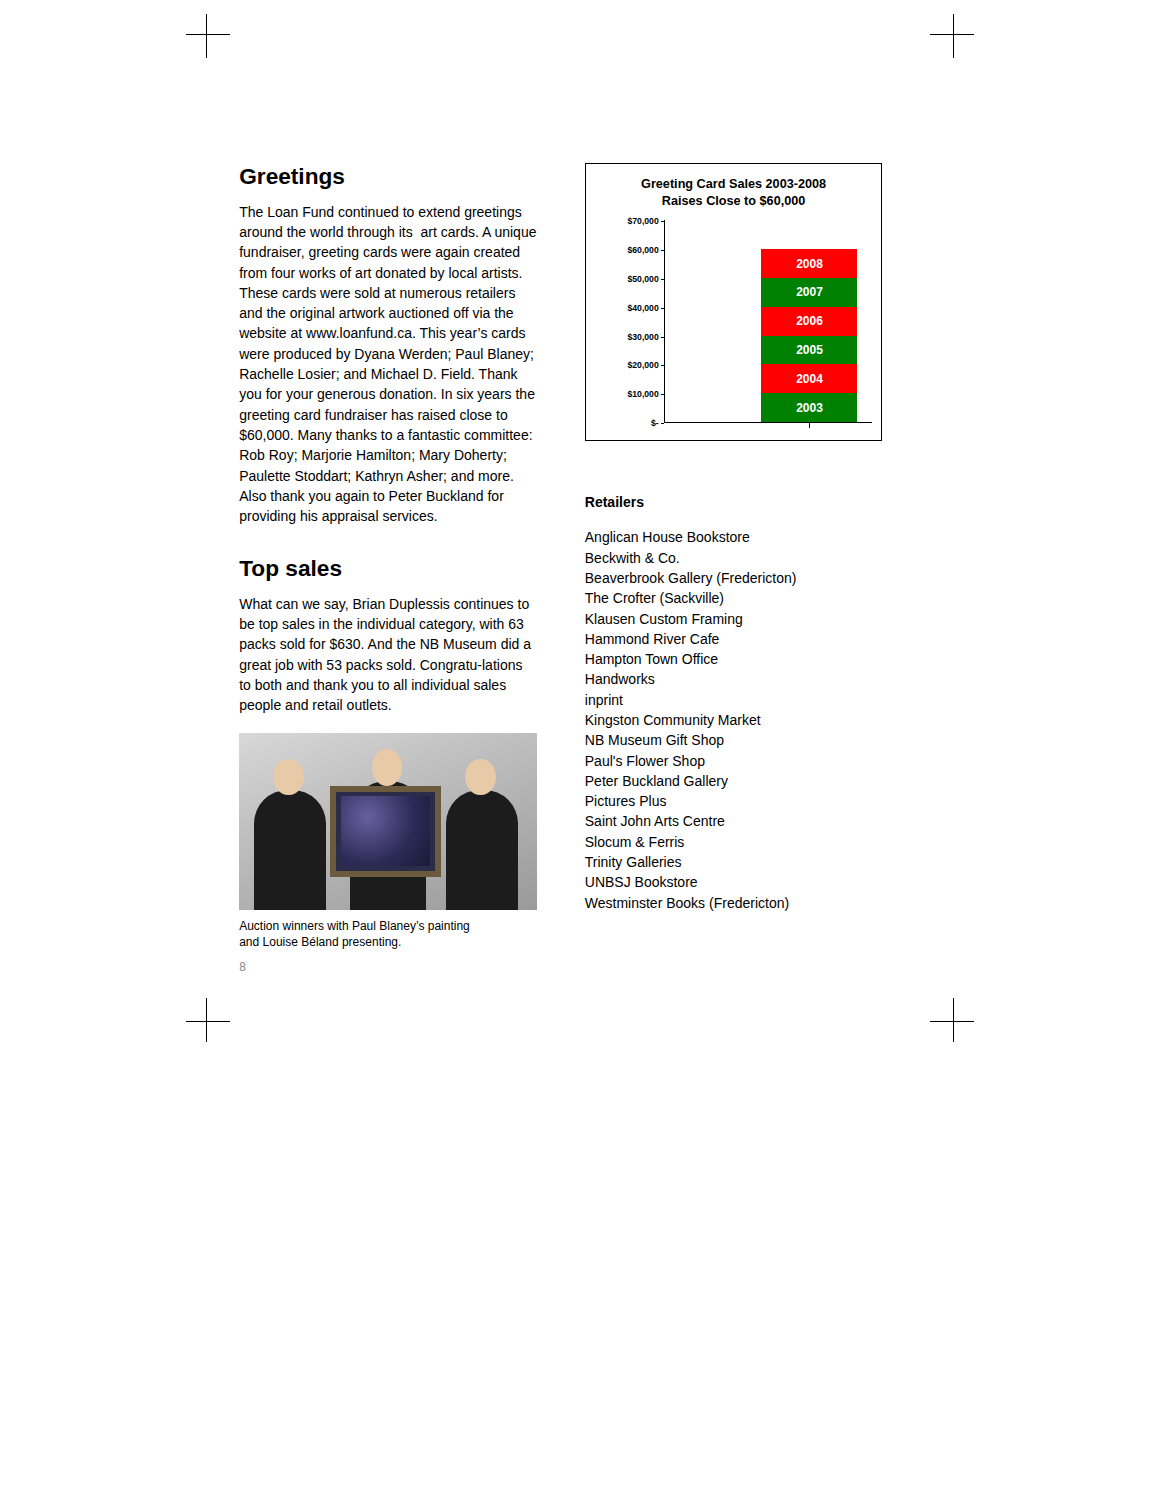Greetings
The Loan Fund continued to extend greetings around the world through its art cards. A unique fundraiser, greeting cards were again created from four works of art donated by local artists. These cards were sold at numerous retailers and the original artwork auctioned off via the website at www.loanfund.ca. This year’s cards were produced by Dyana Werden; Paul Blaney; Rachelle Losier; and Michael D. Field. Thank you for your generous donation. In six years the greeting card fundraiser has raised close to $60,000. Many thanks to a fantastic committee: Rob Roy; Marjorie Hamilton; Mary Doherty; Paulette Stoddart; Kathryn Asher; and more. Also thank you again to Peter Buckland for providing his appraisal services.
Top sales
What can we say, Brian Duplessis continues to be top sales in the individual category, with 63 packs sold for $630. And the NB Museum did a great job with 53 packs sold. Congratu-lations to both and thank you to all individual sales people and retail outlets.
Auction winners with Paul Blaney’s painting
and Louise Béland presenting.
Greeting Card Sales 2003-2008
Raises Close to $60,000
$70,000
$60,000
$50,000
$40,000
$30,000
$20,000
$10,000
$-
2008
2007
2006
2005
2004
2003
Retailers
Anglican House Bookstore
Beckwith & Co.
Beaverbrook Gallery (Fredericton)
The Crofter (Sackville)
Klausen Custom Framing
Hammond River Cafe
Hampton Town Office
Handworks
inprint
Kingston Community Market
NB Museum Gift Shop
Paul's Flower Shop
Peter Buckland Gallery
Pictures Plus
Saint John Arts Centre
Slocum & Ferris
Trinity Galleries
UNBSJ Bookstore
Westminster Books (Fredericton)
8